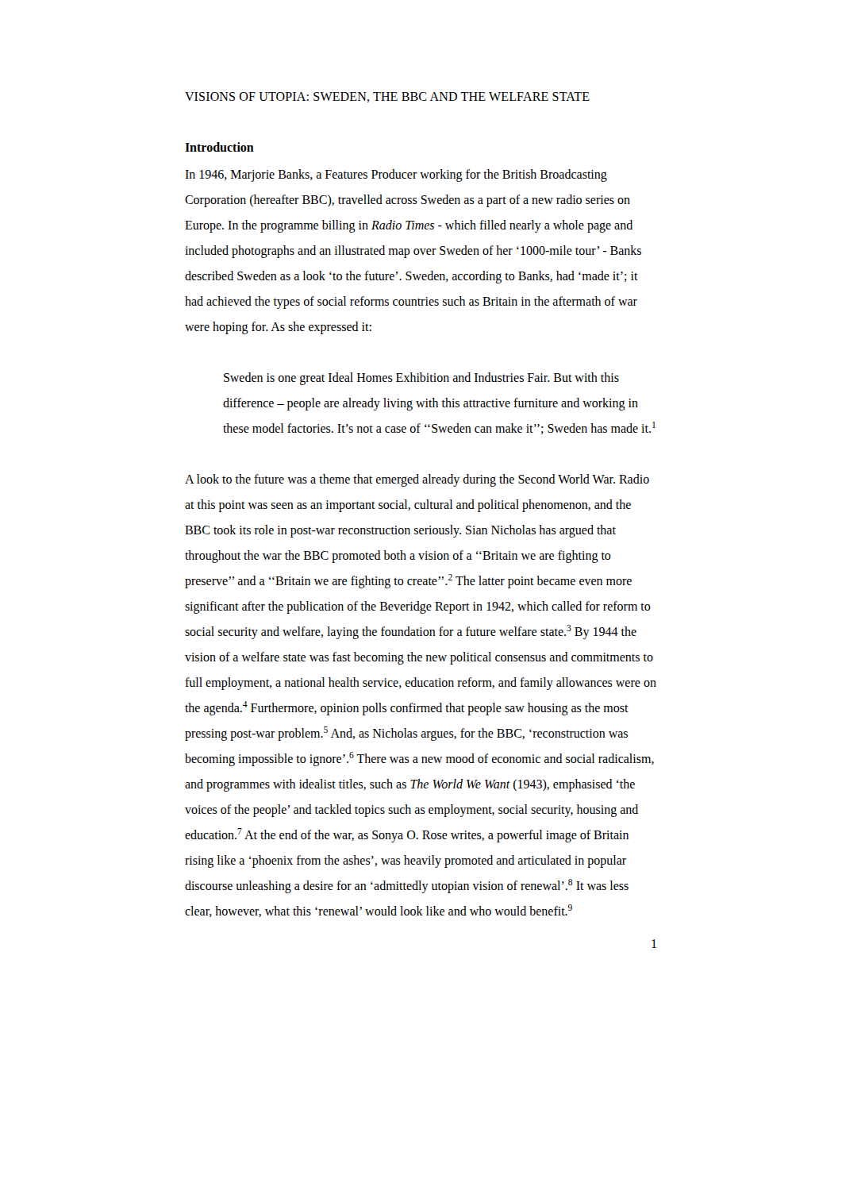Visions of Utopia: Sweden, the BBC and the Welfare State
Introduction
In 1946, Marjorie Banks, a Features Producer working for the British Broadcasting Corporation (hereafter BBC), travelled across Sweden as a part of a new radio series on Europe. In the programme billing in Radio Times - which filled nearly a whole page and included photographs and an illustrated map over Sweden of her ‘1000-mile tour’ - Banks described Sweden as a look ‘to the future’. Sweden, according to Banks, had ‘made it’; it had achieved the types of social reforms countries such as Britain in the aftermath of war were hoping for. As she expressed it:
Sweden is one great Ideal Homes Exhibition and Industries Fair. But with this difference – people are already living with this attractive furniture and working in these model factories. It’s not a case of ‘‘Sweden can make it’’; Sweden has made it.1
A look to the future was a theme that emerged already during the Second World War. Radio at this point was seen as an important social, cultural and political phenomenon, and the BBC took its role in post-war reconstruction seriously. Sian Nicholas has argued that throughout the war the BBC promoted both a vision of a ‘‘Britain we are fighting to preserve’’ and a ‘‘Britain we are fighting to create’’.2 The latter point became even more significant after the publication of the Beveridge Report in 1942, which called for reform to social security and welfare, laying the foundation for a future welfare state.3 By 1944 the vision of a welfare state was fast becoming the new political consensus and commitments to full employment, a national health service, education reform, and family allowances were on the agenda.4 Furthermore, opinion polls confirmed that people saw housing as the most pressing post-war problem.5 And, as Nicholas argues, for the BBC, ‘reconstruction was becoming impossible to ignore’.6 There was a new mood of economic and social radicalism, and programmes with idealist titles, such as The World We Want (1943), emphasised ‘the voices of the people’ and tackled topics such as employment, social security, housing and education.7 At the end of the war, as Sonya O. Rose writes, a powerful image of Britain rising like a ‘phoenix from the ashes’, was heavily promoted and articulated in popular discourse unleashing a desire for an ‘admittedly utopian vision of renewal’.8 It was less clear, however, what this ‘renewal’ would look like and who would benefit.9
1